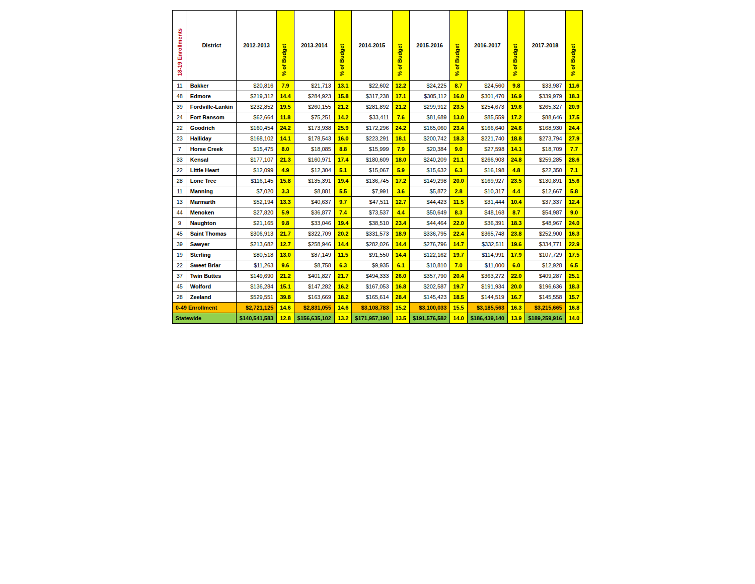| 18-19 Enrollments | District | 2012-2013 | % of Budget | 2013-2014 | % of Budget | 2014-2015 | % of Budget | 2015-2016 | % of Budget | 2016-2017 | % of Budget | 2017-2018 | % of Budget |
| --- | --- | --- | --- | --- | --- | --- | --- | --- | --- | --- | --- | --- | --- |
| 11 | Bakker | $20,816 | 7.9 | $21,713 | 13.1 | $22,602 | 12.2 | $24,225 | 8.7 | $24,560 | 9.8 | $33,987 | 11.6 |
| 48 | Edmore | $219,312 | 14.4 | $284,923 | 15.8 | $317,238 | 17.1 | $305,112 | 16.0 | $301,470 | 16.9 | $339,979 | 18.3 |
| 39 | Fordville-Lankin | $232,852 | 19.5 | $260,155 | 21.2 | $281,892 | 21.2 | $299,912 | 23.5 | $254,673 | 19.6 | $265,327 | 20.9 |
| 24 | Fort Ransom | $62,664 | 11.8 | $75,251 | 14.2 | $33,411 | 7.6 | $81,689 | 13.0 | $85,559 | 17.2 | $88,646 | 17.5 |
| 22 | Goodrich | $160,454 | 24.2 | $173,938 | 25.9 | $172,296 | 24.2 | $165,060 | 23.4 | $166,640 | 24.6 | $168,930 | 24.4 |
| 23 | Halliday | $168,102 | 14.1 | $178,543 | 16.0 | $223,291 | 18.1 | $200,742 | 18.3 | $221,740 | 18.8 | $273,794 | 27.9 |
| 7 | Horse Creek | $15,475 | 8.0 | $18,085 | 8.8 | $15,999 | 7.9 | $20,384 | 9.0 | $27,598 | 14.1 | $18,709 | 7.7 |
| 33 | Kensal | $177,107 | 21.3 | $160,971 | 17.4 | $180,609 | 18.0 | $240,209 | 21.1 | $266,903 | 24.8 | $259,285 | 28.6 |
| 22 | Little Heart | $12,099 | 4.9 | $12,304 | 5.1 | $15,067 | 5.9 | $15,632 | 6.3 | $16,198 | 4.8 | $22,350 | 7.1 |
| 28 | Lone Tree | $116,145 | 15.8 | $135,391 | 19.4 | $136,745 | 17.2 | $149,298 | 20.0 | $169,927 | 23.5 | $130,891 | 15.6 |
| 11 | Manning | $7,020 | 3.3 | $8,881 | 5.5 | $7,991 | 3.6 | $5,872 | 2.8 | $10,317 | 4.4 | $12,667 | 5.8 |
| 13 | Marmarth | $52,194 | 13.3 | $40,637 | 9.7 | $47,511 | 12.7 | $44,423 | 11.5 | $31,444 | 10.4 | $37,337 | 12.4 |
| 44 | Menoken | $27,820 | 5.9 | $36,877 | 7.4 | $73,537 | 4.4 | $50,649 | 8.3 | $48,168 | 8.7 | $54,987 | 9.0 |
| 9 | Naughton | $21,165 | 9.8 | $33,046 | 19.4 | $38,510 | 23.4 | $44,464 | 22.0 | $36,391 | 18.3 | $48,967 | 24.0 |
| 45 | Saint Thomas | $306,913 | 21.7 | $322,709 | 20.2 | $331,573 | 18.9 | $336,795 | 22.4 | $365,748 | 23.8 | $252,900 | 16.3 |
| 39 | Sawyer | $213,682 | 12.7 | $258,946 | 14.4 | $282,026 | 14.4 | $276,796 | 14.7 | $332,511 | 19.6 | $334,771 | 22.9 |
| 19 | Sterling | $80,518 | 13.0 | $87,149 | 11.5 | $91,550 | 14.4 | $122,162 | 19.7 | $114,991 | 17.9 | $107,729 | 17.5 |
| 22 | Sweet Briar | $11,263 | 9.6 | $8,758 | 6.3 | $9,935 | 6.1 | $10,810 | 7.0 | $11,000 | 6.0 | $12,928 | 6.5 |
| 37 | Twin Buttes | $149,690 | 21.2 | $401,827 | 21.7 | $494,333 | 26.0 | $357,790 | 20.4 | $363,272 | 22.0 | $409,287 | 25.1 |
| 45 | Wolford | $136,284 | 15.1 | $147,282 | 16.2 | $167,053 | 16.8 | $202,587 | 19.7 | $191,934 | 20.0 | $196,636 | 18.3 |
| 28 | Zeeland | $529,551 | 39.8 | $163,669 | 18.2 | $165,614 | 28.4 | $145,423 | 18.5 | $144,519 | 16.7 | $145,558 | 15.7 |
| 0-49 Enrollment | $2,721,125 | 14.6 | $2,831,055 | 14.6 | $3,108,783 | 15.2 | $3,100,033 | 15.5 | $3,185,563 | 16.3 | $3,215,665 | 16.8 |
| Statewide | $140,541,583 | 12.8 | $156,635,102 | 13.2 | $171,957,190 | 13.5 | $191,576,582 | 14.0 | $186,439,140 | 13.9 | $189,259,916 | 14.0 |